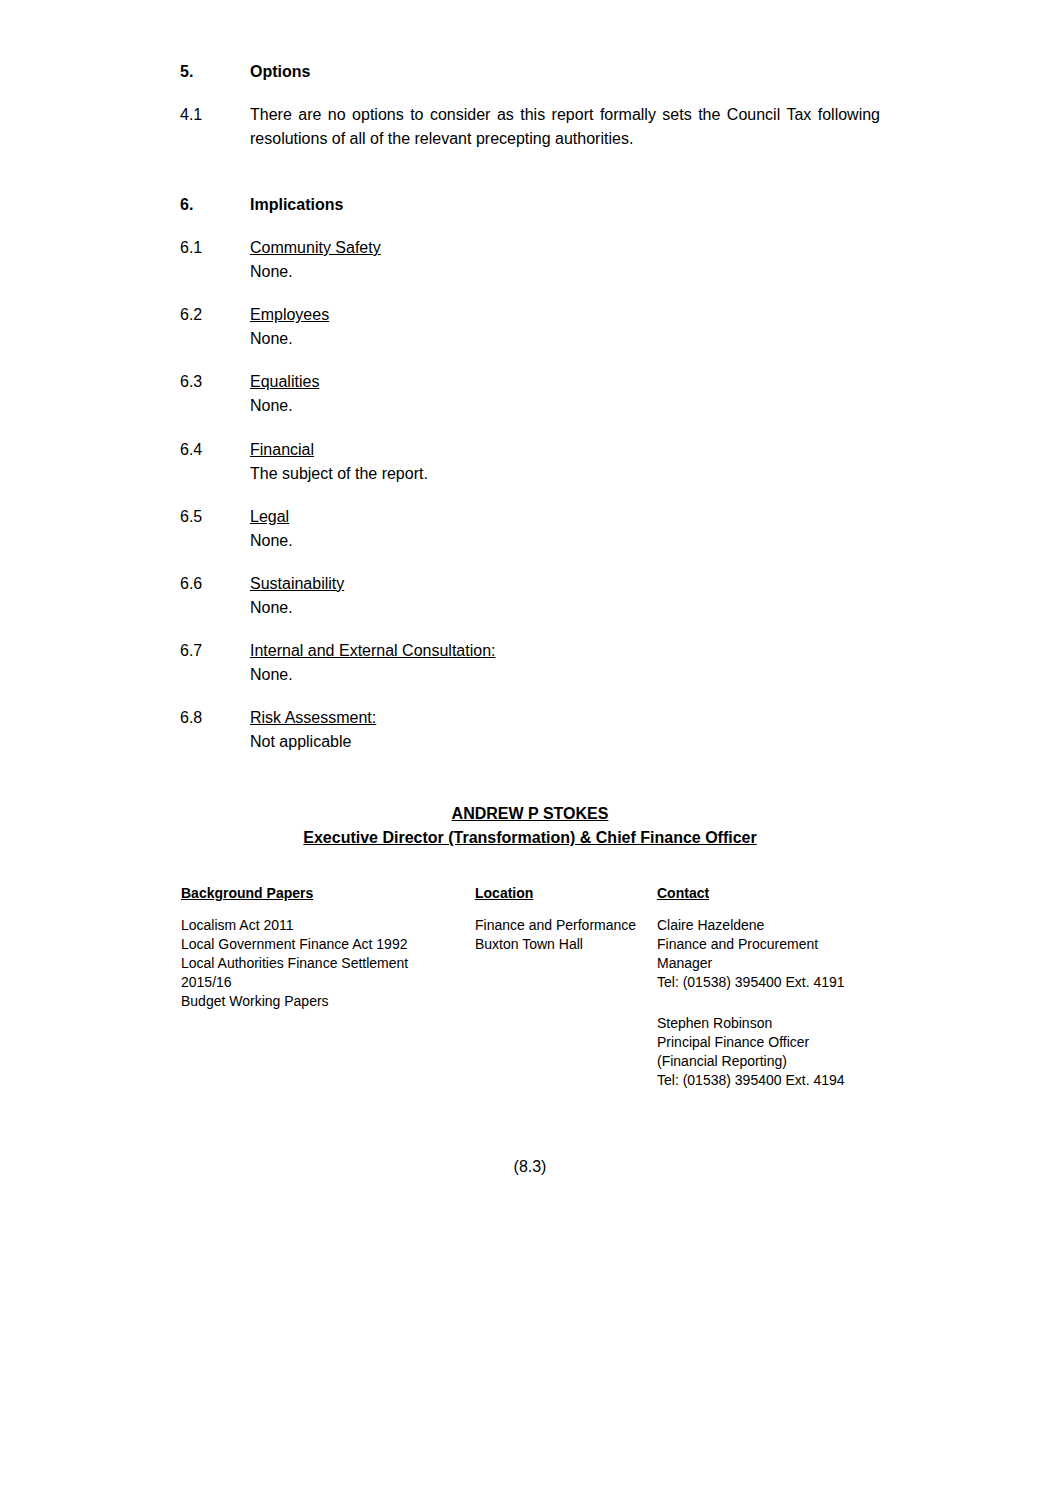5.
Options
4.1
There are no options to consider as this report formally sets the Council Tax following resolutions of all of the relevant precepting authorities.
6.
Implications
6.1
Community Safety
None.
6.2
Employees
None.
6.3
Equalities
None.
6.4
Financial
The subject of the report.
6.5
Legal
None.
6.6
Sustainability
None.
6.7
Internal and External Consultation:
None.
6.8
Risk Assessment:
Not applicable
ANDREW P STOKES
Executive Director (Transformation) & Chief Finance Officer
| Background Papers | Location | Contact |
| --- | --- | --- |
| Localism Act 2011 Local Government Finance Act 1992 Local Authorities Finance Settlement 2015/16 Budget Working Papers | Finance and Performance Buxton Town Hall | Claire Hazeldene Finance and Procurement Manager Tel: (01538) 395400 Ext. 4191 Stephen Robinson Principal Finance Officer (Financial Reporting) Tel: (01538) 395400 Ext. 4194 |
(8.3)